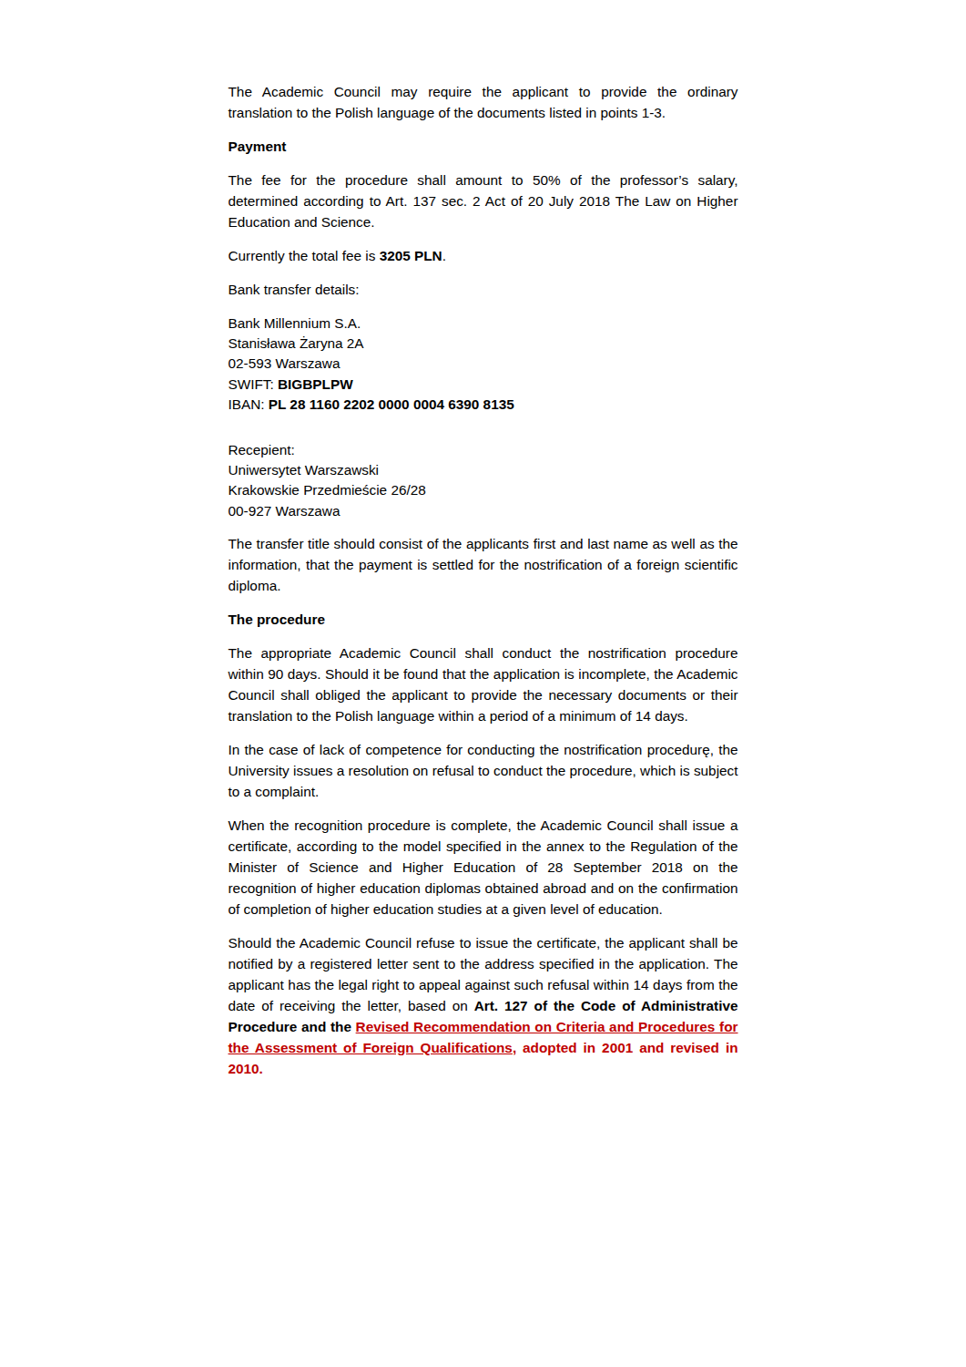The Academic Council may require the applicant to provide the ordinary translation to the Polish language of the documents listed in points 1-3.
Payment
The fee for the procedure shall amount to 50% of the professor’s salary, determined according to Art. 137 sec. 2 Act of 20 July 2018 The Law on Higher Education and Science.
Currently the total fee is 3205 PLN.
Bank transfer details:
Bank Millennium S.A.
Stanisława Żaryna 2A
02-593 Warszawa
SWIFT: BIGBPLPW
IBAN: PL 28 1160 2202 0000 0004 6390 8135
Recepient:
Uniwersytet Warszawski
Krakowskie Przedmieście 26/28
00-927 Warszawa
The transfer title should consist of the applicants first and last name as well as the information, that the payment is settled for the nostrification of a foreign scientific diploma.
The procedure
The appropriate Academic Council shall conduct the nostrification procedure within 90 days. Should it be found that the application is incomplete, the Academic Council shall obliged the applicant to provide the necessary documents or their translation to the Polish language within a period of a minimum of 14 days.
In the case of lack of competence for conducting the nostrification procedurę, the University issues a resolution on refusal to conduct the procedure, which is subject to a complaint.
When the recognition procedure is complete, the Academic Council shall issue a certificate, according to the model specified in the annex to the Regulation of the Minister of Science and Higher Education of 28 September 2018 on the recognition of higher education diplomas obtained abroad and on the confirmation of completion of higher education studies at a given level of education.
Should the Academic Council refuse to issue the certificate, the applicant shall be notified by a registered letter sent to the address specified in the application. The applicant has the legal right to appeal against such refusal within 14 days from the date of receiving the letter, based on Art. 127 of the Code of Administrative Procedure and the Revised Recommendation on Criteria and Procedures for the Assessment of Foreign Qualifications, adopted in 2001 and revised in 2010.